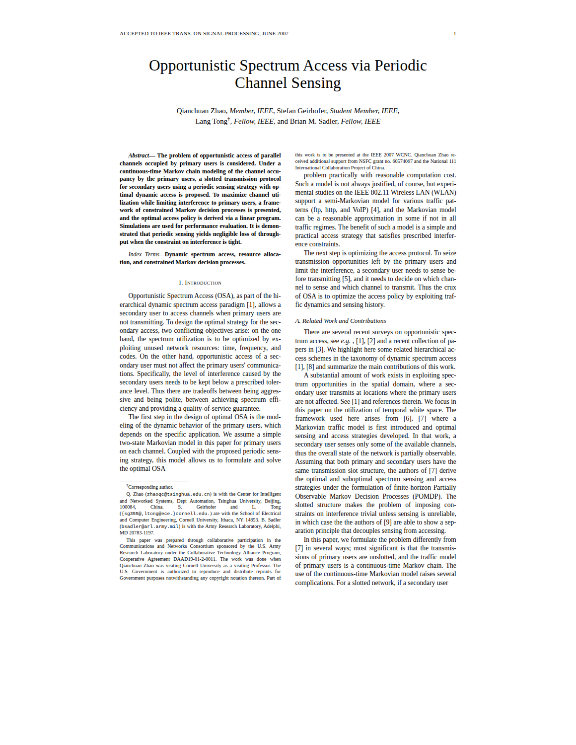Accepted to IEEE Trans. on Signal Processing, June 2007
1
Opportunistic Spectrum Access via Periodic
Channel Sensing
Qianchuan Zhao, Member, IEEE, Stefan Geirhofer, Student Member, IEEE,
Lang Tong†, Fellow, IEEE, and Brian M. Sadler, Fellow, IEEE
Abstract— The problem of opportunistic access of parallel channels occupied by primary users is considered. Under a continuous-time Markov chain modeling of the channel occupancy by the primary users, a slotted transmission protocol for secondary users using a periodic sensing strategy with optimal dynamic access is proposed. To maximize channel utilization while limiting interference to primary users, a framework of constrained Markov decision processes is presented, and the optimal access policy is derived via a linear program. Simulations are used for performance evaluation. It is demonstrated that periodic sensing yields negligible loss of throughput when the constraint on interference is tight.
Index Terms—Dynamic spectrum access, resource allocation, and constrained Markov decision processes.
I. Introduction
Opportunistic Spectrum Access (OSA), as part of the hierarchical dynamic spectrum access paradigm [1], allows a secondary user to access channels when primary users are not transmitting. To design the optimal strategy for the secondary access, two conflicting objectives arise: on the one hand, the spectrum utilization is to be optimized by exploiting unused network resources: time, frequency, and codes. On the other hand, opportunistic access of a secondary user must not affect the primary users' communications. Specifically, the level of interference caused by the secondary users needs to be kept below a prescribed tolerance level. Thus there are tradeoffs between being aggressive and being polite, between achieving spectrum efficiency and providing a quality-of-service guarantee.
The first step in the design of optimal OSA is the modeling of the dynamic behavior of the primary users, which depends on the specific application. We assume a simple two-state Markovian model in this paper for primary users on each channel. Coupled with the proposed periodic sensing strategy, this model allows us to formulate and solve the optimal OSA
†Corresponding author.
Q. Zhao (zhaoqc@tsinghua.edu.cn) is with the Center for Intelligent and Networked Systems, Dept Automation, Tsinghua University, Beijing, 100084, China. S. Geirhofer and L. Tong ({sg355@,ltong@ece.}cornell.edu.) are with the School of Electrical and Computer Engineering, Cornell University, Ithaca, NY 14853. B. Sadler (bsadler@arl.army.mil) is with the Army Research Laboratory, Adelphi, MD 20783-1197.
This paper was prepared through collaborative participation in the Communications and Networks Consortium sponsored by the U.S. Army Research Laboratory under the Collaborative Technology Alliance Program, Cooperative Agreement DAAD19-01-2-0011. The work was done when Qianchuan Zhao was visiting Cornell University as a visiting Professor. The U.S. Government is authorized to reproduce and distribute reprints for Government purposes notwithstanding any copyright notation thereon. Part of this work is to be presented at the IEEE 2007 WCNC. Qianchuan Zhao received additional support from NSFC grant no. 60574067 and the National 111 International Collaboration Project of China.
problem practically with reasonable computation cost. Such a model is not always justified, of course, but experimental studies on the IEEE 802.11 Wireless LAN (WLAN) support a semi-Markovian model for various traffic patterns (ftp, http, and VoIP) [4], and the Markovian model can be a reasonable approximation in some if not in all traffic regimes. The benefit of such a model is a simple and practical access strategy that satisfies prescribed interference constraints.
The next step is optimizing the access protocol. To seize transmission opportunities left by the primary users and limit the interference, a secondary user needs to sense before transmitting [5], and it needs to decide on which channel to sense and which channel to transmit. Thus the crux of OSA is to optimize the access policy by exploiting traffic dynamics and sensing history.
A. Related Work and Contributions
There are several recent surveys on opportunistic spectrum access, see e.g. , [1], [2] and a recent collection of papers in [3]. We highlight here some related hierarchical access schemes in the taxonomy of dynamic spectrum access [1], [8] and summarize the main contributions of this work.
A substantial amount of work exists in exploiting spectrum opportunities in the spatial domain, where a secondary user transmits at locations where the primary users are not affected. See [1] and references therein. We focus in this paper on the utilization of temporal white space. The framework used here arises from [6], [7] where a Markovian traffic model is first introduced and optimal sensing and access strategies developed. In that work, a secondary user senses only some of the available channels, thus the overall state of the network is partially observable. Assuming that both primary and secondary users have the same transmission slot structure, the authors of [7] derive the optimal and suboptimal spectrum sensing and access strategies under the formulation of finite-horizon Partially Observable Markov Decision Processes (POMDP). The slotted structure makes the problem of imposing constraints on interference trivial unless sensing is unreliable, in which case the the authors of [9] are able to show a separation principle that decouples sensing from accessing.
In this paper, we formulate the problem differently from [7] in several ways; most significant is that the transmissions of primary users are unslotted, and the traffic model of primary users is a continuous-time Markov chain. The use of the continuous-time Markovian model raises several complications. For a slotted network, if a secondary user